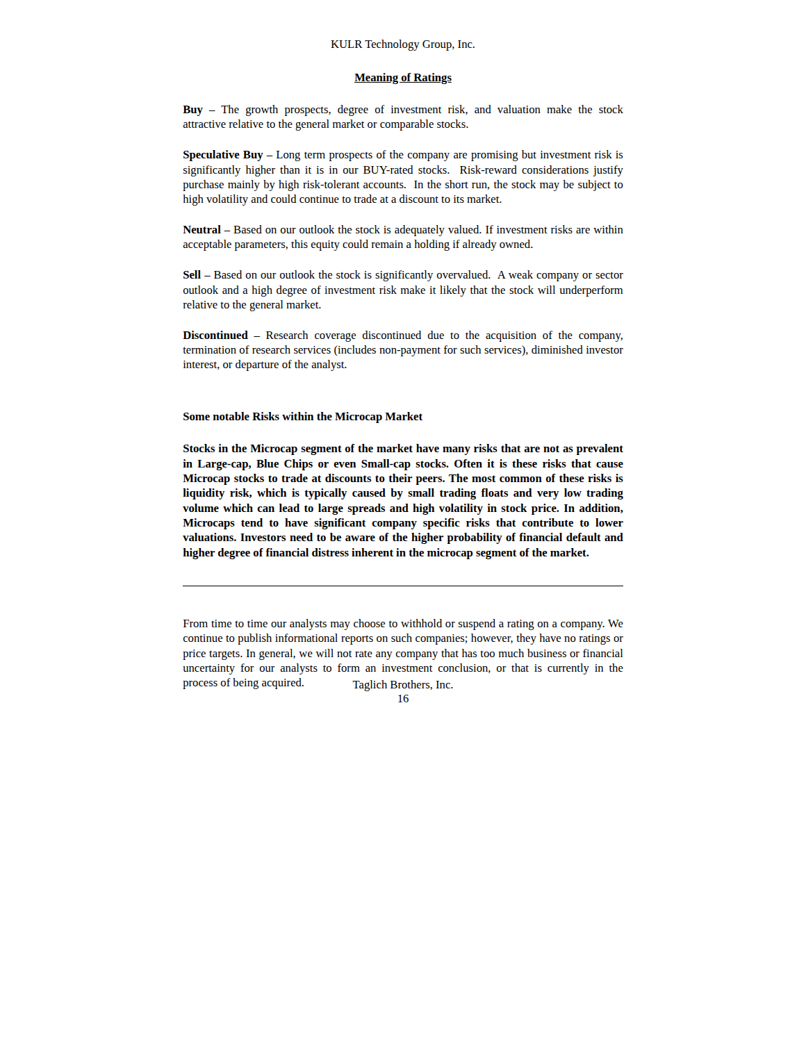KULR Technology Group, Inc.
Meaning of Ratings
Buy – The growth prospects, degree of investment risk, and valuation make the stock attractive relative to the general market or comparable stocks.
Speculative Buy – Long term prospects of the company are promising but investment risk is significantly higher than it is in our BUY-rated stocks. Risk-reward considerations justify purchase mainly by high risk-tolerant accounts. In the short run, the stock may be subject to high volatility and could continue to trade at a discount to its market.
Neutral – Based on our outlook the stock is adequately valued. If investment risks are within acceptable parameters, this equity could remain a holding if already owned.
Sell – Based on our outlook the stock is significantly overvalued. A weak company or sector outlook and a high degree of investment risk make it likely that the stock will underperform relative to the general market.
Discontinued – Research coverage discontinued due to the acquisition of the company, termination of research services (includes non-payment for such services), diminished investor interest, or departure of the analyst.
Some notable Risks within the Microcap Market
Stocks in the Microcap segment of the market have many risks that are not as prevalent in Large-cap, Blue Chips or even Small-cap stocks. Often it is these risks that cause Microcap stocks to trade at discounts to their peers. The most common of these risks is liquidity risk, which is typically caused by small trading floats and very low trading volume which can lead to large spreads and high volatility in stock price. In addition, Microcaps tend to have significant company specific risks that contribute to lower valuations. Investors need to be aware of the higher probability of financial default and higher degree of financial distress inherent in the microcap segment of the market.
From time to time our analysts may choose to withhold or suspend a rating on a company. We continue to publish informational reports on such companies; however, they have no ratings or price targets. In general, we will not rate any company that has too much business or financial uncertainty for our analysts to form an investment conclusion, or that is currently in the process of being acquired.
Taglich Brothers, Inc. 16